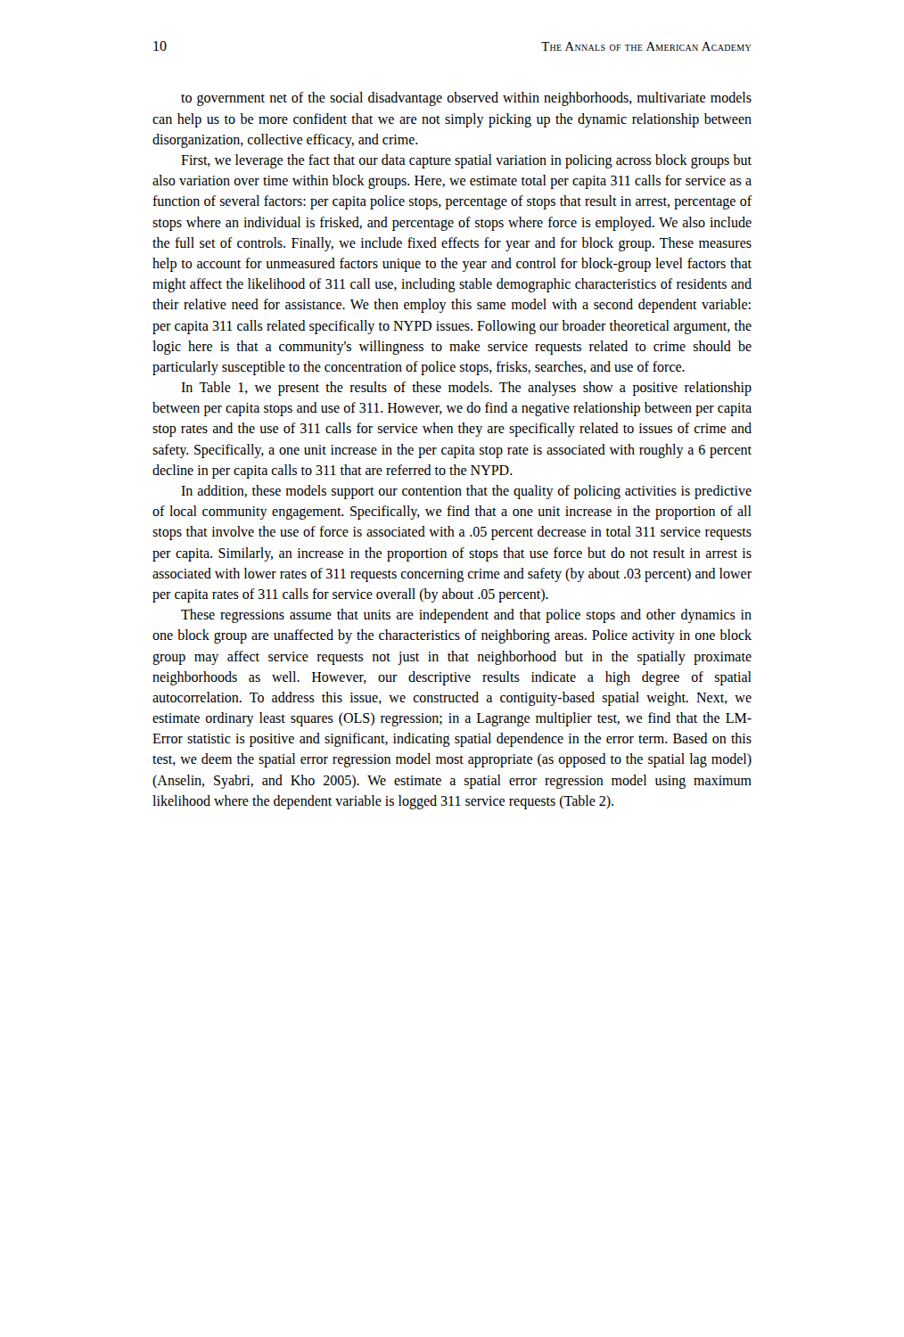10 The Annals of the American Academy
to government net of the social disadvantage observed within neighborhoods, multivariate models can help us to be more confident that we are not simply picking up the dynamic relationship between disorganization, collective efficacy, and crime.
First, we leverage the fact that our data capture spatial variation in policing across block groups but also variation over time within block groups. Here, we estimate total per capita 311 calls for service as a function of several factors: per capita police stops, percentage of stops that result in arrest, percentage of stops where an individual is frisked, and percentage of stops where force is employed. We also include the full set of controls. Finally, we include fixed effects for year and for block group. These measures help to account for unmeasured factors unique to the year and control for block-group level factors that might affect the likelihood of 311 call use, including stable demographic characteristics of residents and their relative need for assistance. We then employ this same model with a second dependent variable: per capita 311 calls related specifically to NYPD issues. Following our broader theoretical argument, the logic here is that a community's willingness to make service requests related to crime should be particularly susceptible to the concentration of police stops, frisks, searches, and use of force.
In Table 1, we present the results of these models. The analyses show a positive relationship between per capita stops and use of 311. However, we do find a negative relationship between per capita stop rates and the use of 311 calls for service when they are specifically related to issues of crime and safety. Specifically, a one unit increase in the per capita stop rate is associated with roughly a 6 percent decline in per capita calls to 311 that are referred to the NYPD.
In addition, these models support our contention that the quality of policing activities is predictive of local community engagement. Specifically, we find that a one unit increase in the proportion of all stops that involve the use of force is associated with a .05 percent decrease in total 311 service requests per capita. Similarly, an increase in the proportion of stops that use force but do not result in arrest is associated with lower rates of 311 requests concerning crime and safety (by about .03 percent) and lower per capita rates of 311 calls for service overall (by about .05 percent).
These regressions assume that units are independent and that police stops and other dynamics in one block group are unaffected by the characteristics of neighboring areas. Police activity in one block group may affect service requests not just in that neighborhood but in the spatially proximate neighborhoods as well. However, our descriptive results indicate a high degree of spatial autocorrelation. To address this issue, we constructed a contiguity-based spatial weight. Next, we estimate ordinary least squares (OLS) regression; in a Lagrange multiplier test, we find that the LM-Error statistic is positive and significant, indicating spatial dependence in the error term. Based on this test, we deem the spatial error regression model most appropriate (as opposed to the spatial lag model) (Anselin, Syabri, and Kho 2005). We estimate a spatial error regression model using maximum likelihood where the dependent variable is logged 311 service requests (Table 2).